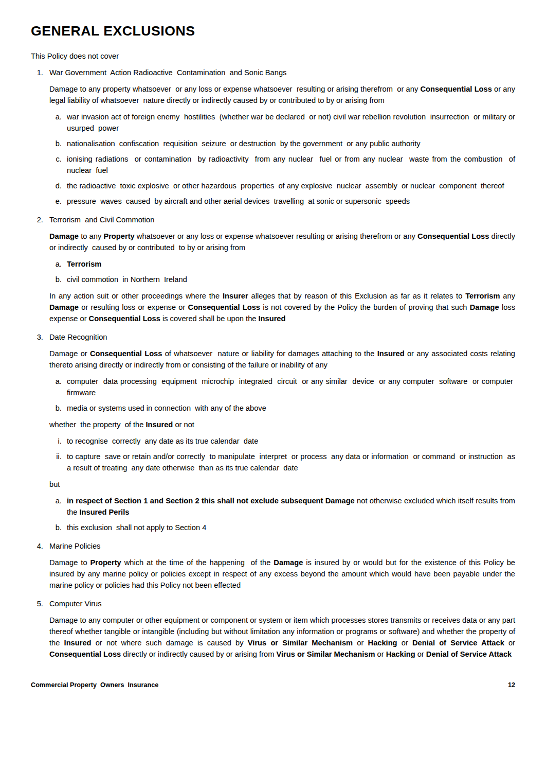GENERAL EXCLUSIONS
This Policy does not cover
War Government Action Radioactive Contamination and Sonic Bangs
Damage to any property whatsoever or any loss or expense whatsoever resulting or arising therefrom or any Consequential Loss or any legal liability of whatsoever nature directly or indirectly caused by or contributed to by or arising from
war invasion act of foreign enemy hostilities (whether war be declared or not) civil war rebellion revolution insurrection or military or usurped power
nationalisation confiscation requisition seizure or destruction by the government or any public authority
ionising radiations or contamination by radioactivity from any nuclear fuel or from any nuclear waste from the combustion of nuclear fuel
the radioactive toxic explosive or other hazardous properties of any explosive nuclear assembly or nuclear component thereof
pressure waves caused by aircraft and other aerial devices travelling at sonic or supersonic speeds
Terrorism and Civil Commotion
Damage to any Property whatsoever or any loss or expense whatsoever resulting or arising therefrom or any Consequential Loss directly or indirectly caused by or contributed to by or arising from
Terrorism
civil commotion in Northern Ireland
In any action suit or other proceedings where the Insurer alleges that by reason of this Exclusion as far as it relates to Terrorism any Damage or resulting loss or expense or Consequential Loss is not covered by the Policy the burden of proving that such Damage loss expense or Consequential Loss is covered shall be upon the Insured
Date Recognition
Damage or Consequential Loss of whatsoever nature or liability for damages attaching to the Insured or any associated costs relating thereto arising directly or indirectly from or consisting of the failure or inability of any
computer data processing equipment microchip integrated circuit or any similar device or any computer software or computer firmware
media or systems used in connection with any of the above
whether the property of the Insured or not
to recognise correctly any date as its true calendar date
to capture save or retain and/or correctly to manipulate interpret or process any data or information or command or instruction as a result of treating any date otherwise than as its true calendar date
but
in respect of Section 1 and Section 2 this shall not exclude subsequent Damage not otherwise excluded which itself results from the Insured Perils
this exclusion shall not apply to Section 4
Marine Policies
Damage to Property which at the time of the happening of the Damage is insured by or would but for the existence of this Policy be insured by any marine policy or policies except in respect of any excess beyond the amount which would have been payable under the marine policy or policies had this Policy not been effected
Computer Virus
Damage to any computer or other equipment or component or system or item which processes stores transmits or receives data or any part thereof whether tangible or intangible (including but without limitation any information or programs or software) and whether the property of the Insured or not where such damage is caused by Virus or Similar Mechanism or Hacking or Denial of Service Attack or Consequential Loss directly or indirectly caused by or arising from Virus or Similar Mechanism or Hacking or Denial of Service Attack
Commercial Property Owners Insurance 12